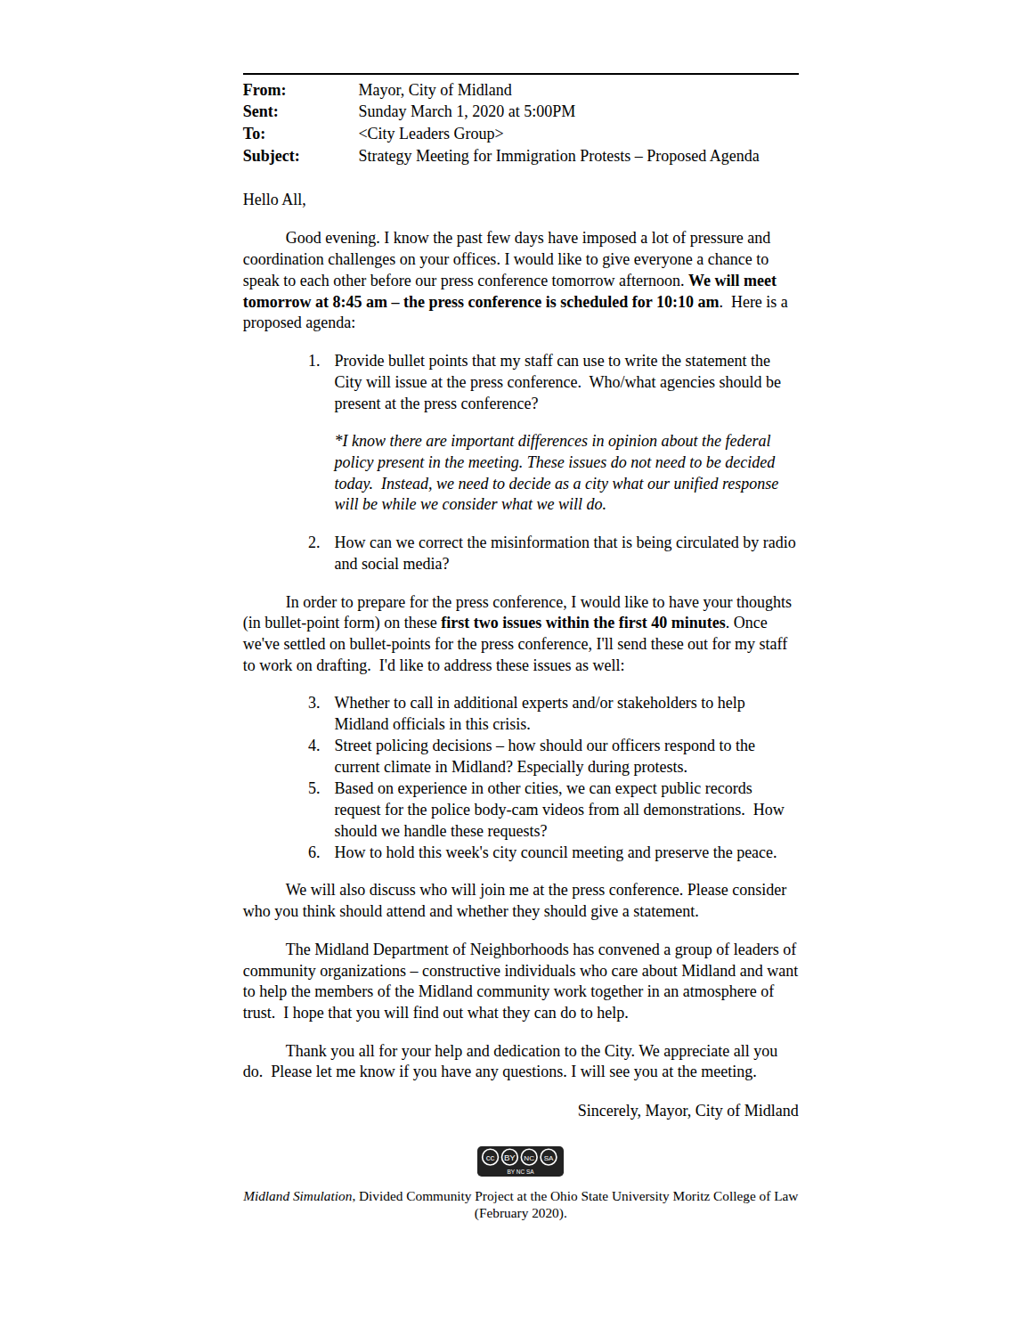| From: | Mayor, City of Midland |
| Sent: | Sunday March 1, 2020 at 5:00PM |
| To: | <City Leaders Group> |
| Subject: | Strategy Meeting for Immigration Protests – Proposed Agenda |
Hello All,
Good evening. I know the past few days have imposed a lot of pressure and coordination challenges on your offices. I would like to give everyone a chance to speak to each other before our press conference tomorrow afternoon. We will meet tomorrow at 8:45 am – the press conference is scheduled for 10:10 am. Here is a proposed agenda:
Provide bullet points that my staff can use to write the statement the City will issue at the press conference. Who/what agencies should be present at the press conference?
*I know there are important differences in opinion about the federal policy present in the meeting. These issues do not need to be decided today. Instead, we need to decide as a city what our unified response will be while we consider what we will do.
How can we correct the misinformation that is being circulated by radio and social media?
In order to prepare for the press conference, I would like to have your thoughts (in bullet-point form) on these first two issues within the first 40 minutes. Once we've settled on bullet-points for the press conference, I'll send these out for my staff to work on drafting. I'd like to address these issues as well:
Whether to call in additional experts and/or stakeholders to help Midland officials in this crisis.
Street policing decisions – how should our officers respond to the current climate in Midland? Especially during protests.
Based on experience in other cities, we can expect public records request for the police body-cam videos from all demonstrations. How should we handle these requests?
How to hold this week's city council meeting and preserve the peace.
We will also discuss who will join me at the press conference. Please consider who you think should attend and whether they should give a statement.
The Midland Department of Neighborhoods has convened a group of leaders of community organizations – constructive individuals who care about Midland and want to help the members of the Midland community work together in an atmosphere of trust. I hope that you will find out what they can do to help.
Thank you all for your help and dedication to the City. We appreciate all you do. Please let me know if you have any questions. I will see you at the meeting.
Sincerely, Mayor, City of Midland
Midland Simulation, Divided Community Project at the Ohio State University Moritz College of Law
(February 2020).